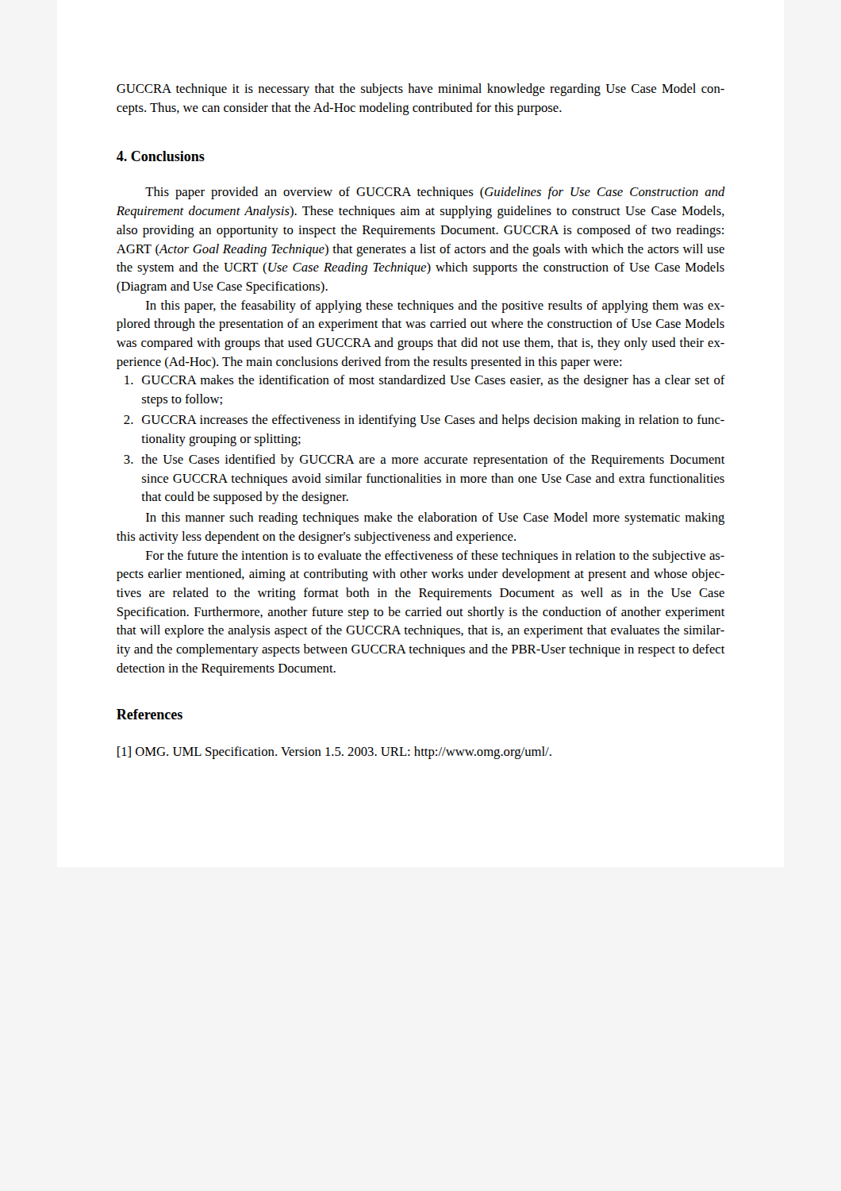GUCCRA technique it is necessary that the subjects have minimal knowledge regarding Use Case Model concepts. Thus, we can consider that the Ad-Hoc modeling contributed for this purpose.
4. Conclusions
This paper provided an overview of GUCCRA techniques (Guidelines for Use Case Construction and Requirement document Analysis). These techniques aim at supplying guidelines to construct Use Case Models, also providing an opportunity to inspect the Requirements Document. GUCCRA is composed of two readings: AGRT (Actor Goal Reading Technique) that generates a list of actors and the goals with which the actors will use the system and the UCRT (Use Case Reading Technique) which supports the construction of Use Case Models (Diagram and Use Case Specifications).
In this paper, the feasability of applying these techniques and the positive results of applying them was explored through the presentation of an experiment that was carried out where the construction of Use Case Models was compared with groups that used GUCCRA and groups that did not use them, that is, they only used their experience (Ad-Hoc). The main conclusions derived from the results presented in this paper were:
GUCCRA makes the identification of most standardized Use Cases easier, as the designer has a clear set of steps to follow;
GUCCRA increases the effectiveness in identifying Use Cases and helps decision making in relation to functionality grouping or splitting;
the Use Cases identified by GUCCRA are a more accurate representation of the Requirements Document since GUCCRA techniques avoid similar functionalities in more than one Use Case and extra functionalities that could be supposed by the designer.
In this manner such reading techniques make the elaboration of Use Case Model more systematic making this activity less dependent on the designer's subjectiveness and experience.
For the future the intention is to evaluate the effectiveness of these techniques in relation to the subjective aspects earlier mentioned, aiming at contributing with other works under development at present and whose objectives are related to the writing format both in the Requirements Document as well as in the Use Case Specification. Furthermore, another future step to be carried out shortly is the conduction of another experiment that will explore the analysis aspect of the GUCCRA techniques, that is, an experiment that evaluates the similarity and the complementary aspects between GUCCRA techniques and the PBR-User technique in respect to defect detection in the Requirements Document.
References
[1] OMG. UML Specification. Version 1.5. 2003. URL: http://www.omg.org/uml/.